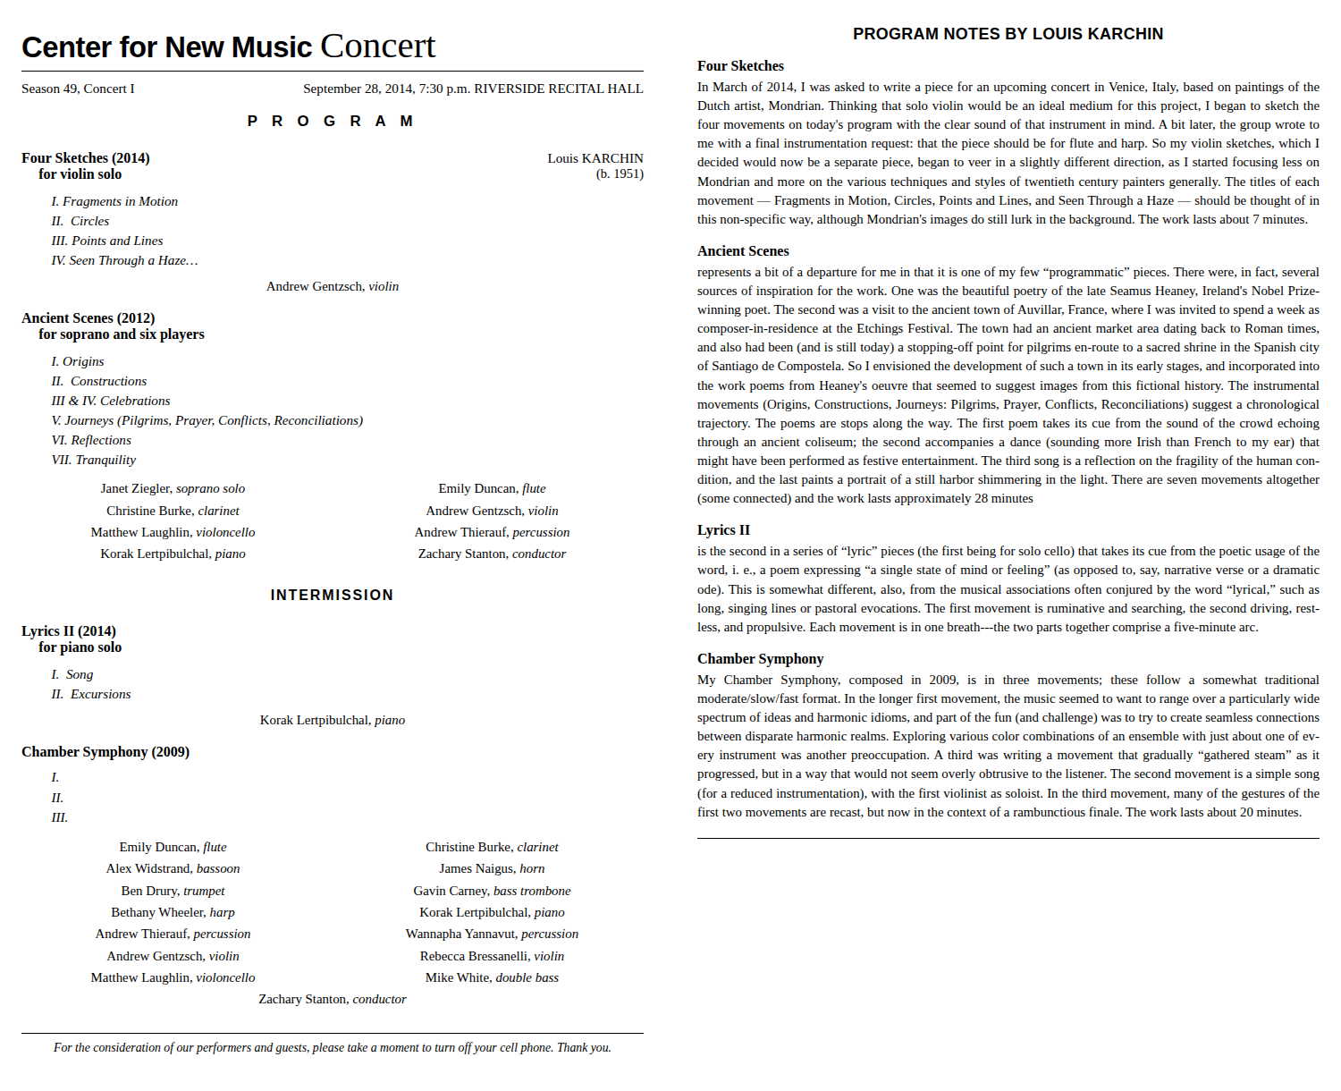Center for New Music Concert
Season 49, Concert I September 28, 2014, 7:30 p.m. RIVERSIDE RECITAL HALL
P R O G R A M
Four Sketches (2014) for violin solo
Louis KARCHIN (b. 1951)
I. Fragments in Motion
II. Circles
III. Points and Lines
IV. Seen Through a Haze…
Andrew Gentzsch, violin
Ancient Scenes (2012) for soprano and six players
I. Origins
II. Constructions
III & IV. Celebrations
V. Journeys (Pilgrims, Prayer, Conflicts, Reconciliations)
VI. Reflections
VII. Tranquility
Janet Ziegler, soprano solo
Emily Duncan, flute
Christine Burke, clarinet
Andrew Gentzsch, violin
Matthew Laughlin, violoncello
Andrew Thierauf, percussion
Korak Lertpibulchal, piano
Zachary Stanton, conductor
INTERMISSION
Lyrics II (2014) for piano solo
I. Song
II. Excursions
Korak Lertpibulchal, piano
Chamber Symphony (2009)
I.
II.
III.
Emily Duncan, flute
Christine Burke, clarinet
Alex Widstrand, bassoon
James Naigus, horn
Ben Drury, trumpet
Gavin Carney, bass trombone
Bethany Wheeler, harp
Korak Lertpibulchal, piano
Andrew Thierauf, percussion
Wannapha Yannavut, percussion
Andrew Gentzsch, violin
Rebecca Bressanelli, violin
Matthew Laughlin, violoncello
Mike White, double bass
Zachary Stanton, conductor
For the consideration of our performers and guests, please take a moment to turn off your cell phone. Thank you.
PROGRAM NOTES BY LOUIS KARCHIN
Four Sketches
In March of 2014, I was asked to write a piece for an upcoming concert in Venice, Italy, based on paintings of the Dutch artist, Mondrian. Thinking that solo violin would be an ideal medium for this project, I began to sketch the four movements on today's program with the clear sound of that instrument in mind. A bit later, the group wrote to me with a final instrumentation request: that the piece should be for flute and harp. So my violin sketches, which I decided would now be a separate piece, began to veer in a slightly different direction, as I started focusing less on Mondrian and more on the various techniques and styles of twentieth century painters generally. The titles of each movement — Fragments in Motion, Circles, Points and Lines, and Seen Through a Haze — should be thought of in this non-specific way, although Mondrian's images do still lurk in the background. The work lasts about 7 minutes.
Ancient Scenes
represents a bit of a departure for me in that it is one of my few “programmatic” pieces. There were, in fact, several sources of inspiration for the work. One was the beautiful poetry of the late Seamus Heaney, Ireland's Nobel Prize-winning poet. The second was a visit to the ancient town of Auvillar, France, where I was invited to spend a week as composer-in-residence at the Etchings Festival. The town had an ancient market area dating back to Roman times, and also had been (and is still today) a stopping-off point for pilgrims en-route to a sacred shrine in the Spanish city of Santiago de Compostela. So I envisioned the development of such a town in its early stages, and incorporated into the work poems from Heaney's oeuvre that seemed to suggest images from this fictional history. The instrumental movements (Origins, Constructions, Journeys: Pilgrims, Prayer, Conflicts, Reconciliations) suggest a chronological trajectory. The poems are stops along the way. The first poem takes its cue from the sound of the crowd echoing through an ancient coliseum; the second accompanies a dance (sounding more Irish than French to my ear) that might have been performed as festive entertainment. The third song is a reflection on the fragility of the human condition, and the last paints a portrait of a still harbor shimmering in the light. There are seven movements altogether (some connected) and the work lasts approximately 28 minutes
Lyrics II
is the second in a series of “lyric” pieces (the first being for solo cello) that takes its cue from the poetic usage of the word, i. e., a poem expressing “a single state of mind or feeling” (as opposed to, say, narrative verse or a dramatic ode). This is somewhat different, also, from the musical associations often conjured by the word “lyrical,” such as long, singing lines or pastoral evocations. The first movement is ruminative and searching, the second driving, restless, and propulsive. Each movement is in one breath---the two parts together comprise a five-minute arc.
Chamber Symphony
My Chamber Symphony, composed in 2009, is in three movements; these follow a somewhat traditional moderate/slow/fast format. In the longer first movement, the music seemed to want to range over a particularly wide spectrum of ideas and harmonic idioms, and part of the fun (and challenge) was to try to create seamless connections between disparate harmonic realms. Exploring various color combinations of an ensemble with just about one of every instrument was another preoccupation. A third was writing a movement that gradually “gathered steam” as it progressed, but in a way that would not seem overly obtrusive to the listener. The second movement is a simple song (for a reduced instrumentation), with the first violinist as soloist. In the third movement, many of the gestures of the first two movements are recast, but now in the context of a rambunctious finale. The work lasts about 20 minutes.